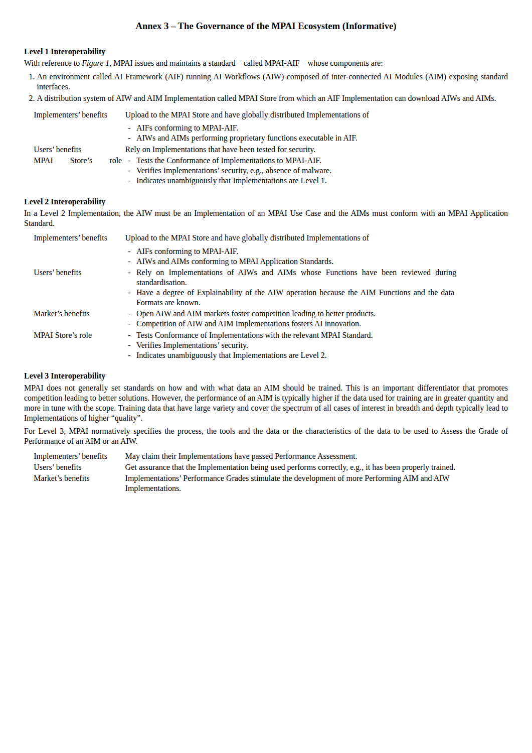Annex 3 – The Governance of the MPAI Ecosystem (Informative)
Level 1 Interoperability
With reference to Figure 1, MPAI issues and maintains a standard – called MPAI-AIF – whose components are:
An environment called AI Framework (AIF) running AI Workflows (AIW) composed of inter-connected AI Modules (AIM) exposing standard interfaces.
A distribution system of AIW and AIM Implementation called MPAI Store from which an AIF Implementation can download AIWs and AIMs.
| Implementers’ benefits | Upload to the MPAI Store and have globally distributed Implementations of AIFs conforming to MPAI-AIF. AIWs and AIMs performing proprietary functions executable in AIF. |
| Users’ benefits | Rely on Implementations that have been tested for security. |
| MPAI Store’s role | Tests the Conformance of Implementations to MPAI-AIF. Verifies Implementations’ security, e.g., absence of malware. Indicates unambiguously that Implementations are Level 1. |
Level 2 Interoperability
In a Level 2 Implementation, the AIW must be an Implementation of an MPAI Use Case and the AIMs must conform with an MPAI Application Standard.
| Implementers’ benefits | Upload to the MPAI Store and have globally distributed Implementations of AIFs conforming to MPAI-AIF. AIWs and AIMs conforming to MPAI Application Standards. |
| Users’ benefits | Rely on Implementations of AIWs and AIMs whose Functions have been reviewed during standardisation. Have a degree of Explainability of the AIW operation because the AIM Functions and the data Formats are known. |
| Market’s benefits | Open AIW and AIM markets foster competition leading to better products. Competition of AIW and AIM Implementations fosters AI innovation. |
| MPAI Store’s role | Tests Conformance of Implementations with the relevant MPAI Standard. Verifies Implementations’ security. Indicates unambiguously that Implementations are Level 2. |
Level 3 Interoperability
MPAI does not generally set standards on how and with what data an AIM should be trained. This is an important differentiator that promotes competition leading to better solutions. However, the performance of an AIM is typically higher if the data used for training are in greater quantity and more in tune with the scope. Training data that have large variety and cover the spectrum of all cases of interest in breadth and depth typically lead to Implementations of higher “quality”.
For Level 3, MPAI normatively specifies the process, the tools and the data or the characteristics of the data to be used to Assess the Grade of Performance of an AIM or an AIW.
| Implementers’ benefits | May claim their Implementations have passed Performance Assessment. |
| Users’ benefits | Get assurance that the Implementation being used performs correctly, e.g., it has been properly trained. |
| Market’s benefits | Implementations’ Performance Grades stimulate the development of more Performing AIM and AIW Implementations. |